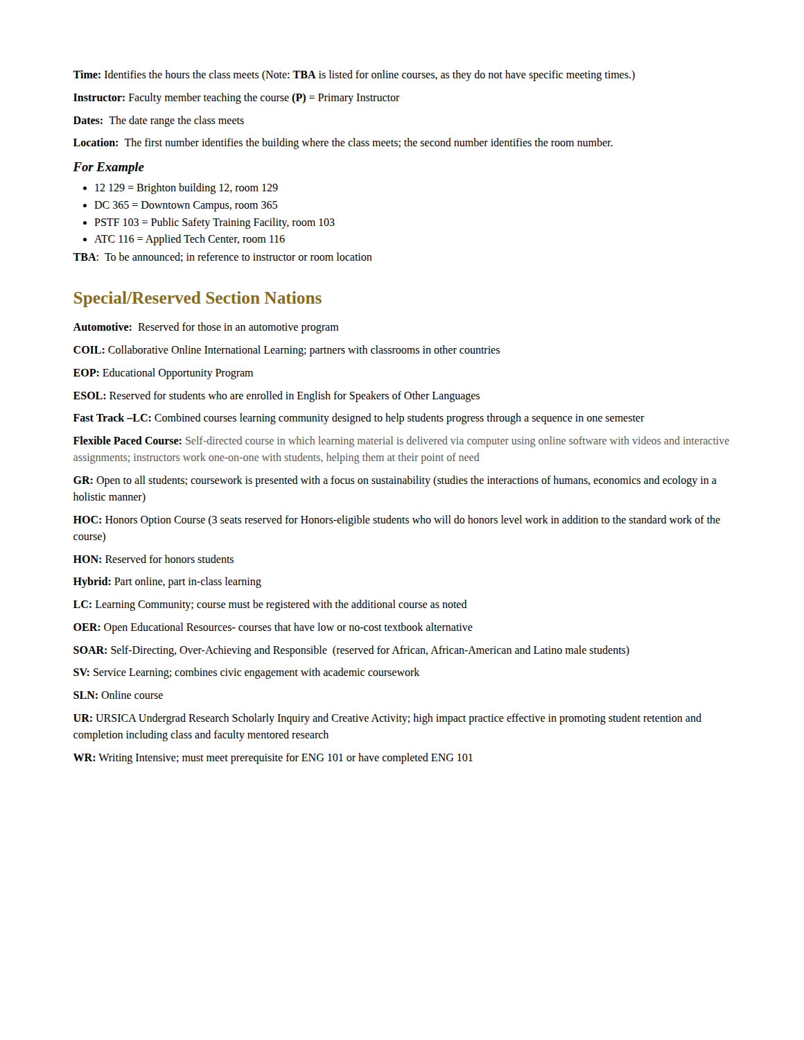Time: Identifies the hours the class meets (Note: TBA is listed for online courses, as they do not have specific meeting times.)
Instructor: Faculty member teaching the course (P) = Primary Instructor
Dates: The date range the class meets
Location: The first number identifies the building where the class meets; the second number identifies the room number.
For Example
12 129 = Brighton building 12, room 129
DC 365 = Downtown Campus, room 365
PSTF 103 = Public Safety Training Facility, room 103
ATC 116 = Applied Tech Center, room 116
TBA: To be announced; in reference to instructor or room location
Special/Reserved Section Nations
Automotive: Reserved for those in an automotive program
COIL: Collaborative Online International Learning; partners with classrooms in other countries
EOP: Educational Opportunity Program
ESOL: Reserved for students who are enrolled in English for Speakers of Other Languages
Fast Track –LC: Combined courses learning community designed to help students progress through a sequence in one semester
Flexible Paced Course: Self-directed course in which learning material is delivered via computer using online software with videos and interactive assignments; instructors work one-on-one with students, helping them at their point of need
GR: Open to all students; coursework is presented with a focus on sustainability (studies the interactions of humans, economics and ecology in a holistic manner)
HOC: Honors Option Course (3 seats reserved for Honors-eligible students who will do honors level work in addition to the standard work of the course)
HON: Reserved for honors students
Hybrid: Part online, part in-class learning
LC: Learning Community; course must be registered with the additional course as noted
OER: Open Educational Resources- courses that have low or no-cost textbook alternative
SOAR: Self-Directing, Over-Achieving and Responsible (reserved for African, African-American and Latino male students)
SV: Service Learning; combines civic engagement with academic coursework
SLN: Online course
UR: URSICA Undergrad Research Scholarly Inquiry and Creative Activity; high impact practice effective in promoting student retention and completion including class and faculty mentored research
WR: Writing Intensive; must meet prerequisite for ENG 101 or have completed ENG 101